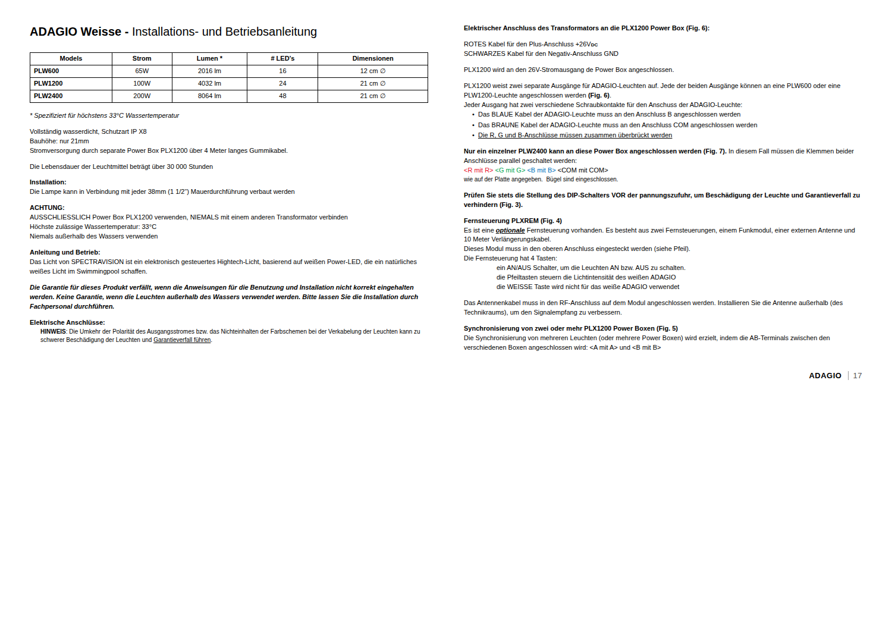ADAGIO Weisse - Installations- und Betriebsanleitung
| Models | Strom | Lumen * | # LED’s | Dimensionen |
| --- | --- | --- | --- | --- |
| PLW600 | 65W | 2016 lm | 16 | 12 cm ∅ |
| PLW1200 | 100W | 4032 lm | 24 | 21 cm ∅ |
| PLW2400 | 200W | 8064 lm | 48 | 21 cm ∅ |
* Spezifiziert für höchstens 33°C Wassertemperatur
Vollständig wasserdicht, Schutzart IP X8
Bauhöhe: nur 21mm
Stromversorgung durch separate Power Box PLX1200 über 4 Meter langes Gummikabel.
Die Lebensdauer der Leuchtmittel beträgt über 30 000 Stunden
Installation:
Die Lampe kann in Verbindung mit jeder 38mm (1 1/2“) Mauerdurchführung verbaut werden
ACHTUNG:
AUSSCHLIESSLICH Power Box PLX1200 verwenden, NIEMALS mit einem anderen Transformator verbinden
Höchste zulässige Wassertemperatur: 33°C
Niemals außerhalb des Wassers verwenden
Anleitung und Betrieb:
Das Licht von SPECTRAVISION ist ein elektronisch gesteuertes Hightech-Licht, basierend auf weißen Power-LED, die ein natürliches weißes Licht im Swimmingpool schaffen.
Die Garantie für dieses Produkt verfällt, wenn die Anweisungen für die Benutzung und Installation nicht korrekt eingehalten werden. Keine Garantie, wenn die Leuchten außerhalb des Wassers verwendet werden. Bitte lassen Sie die Installation durch Fachpersonal durchführen.
Elektrische Anschlüsse:
HINWEIS: Die Umkehr der Polarität des Ausgangsstromes bzw. das Nichteinhalten der Farbschemen bei der Verkabelung der Leuchten kann zu schwerer Beschädigung der Leuchten und Garantieverfall führen.
Elektrischer Anschluss des Transformators an die PLX1200 Power Box (Fig. 6):
ROTES Kabel für den Plus-Anschluss +26VDC
SCHWARZES Kabel für den Negativ-Anschluss GND
PLX1200 wird an den 26V-Stromausgang de Power Box angeschlossen.
PLX1200 weist zwei separate Ausgänge für ADAGIO-Leuchten auf. Jede der beiden Ausgänge können an eine PLW600 oder eine PLW1200-Leuchte angeschlossen werden (Fig. 6).
Jeder Ausgang hat zwei verschiedene Schraubkontakte für den Anschuss der ADAGIO-Leuchte:
Das BLAUE Kabel der ADAGIO-Leuchte muss an den Anschluss B angeschlossen werden
Das BRAUNE Kabel der ADAGIO-Leuchte muss an den Anschluss COM angeschlossen werden
Die R, G und B-Anschlüsse müssen zusammen überbrückt werden
Nur ein einzelner PLW2400 kann an diese Power Box angeschlossen werden (Fig. 7). In diesem Fall müssen die Klemmen beider Anschlüsse parallel geschaltet werden:
<R mit R> <G mit G> <B mit B> <COM mit COM>
wie auf der Platte angegeben. Bügel sind eingeschlossen.
Prüfen Sie stets die Stellung des DIP-Schalters VOR der pannungszufuhr, um Beschädigung der Leuchte und Garantieverfall zu verhindern (Fig. 3).
Fernsteuerung PLXREM (Fig. 4)
Es ist eine optionale Fernsteuerung vorhanden. Es besteht aus zwei Fernsteuerungen, einem Funkmodul, einer externen Antenne und 10 Meter Verlängerungskabel.
Dieses Modul muss in den oberen Anschluss eingesteckt werden (siehe Pfeil).
Die Fernsteuerung hat 4 Tasten:
ein AN/AUS Schalter, um die Leuchten AN bzw. AUS zu schalten.
die Pfeiltasten steuern die Lichtintensität des weißen ADAGIO
die WEISSE Taste wird nicht für das weiße ADAGIO verwendet
Das Antennenkabel muss in den RF-Anschluss auf dem Modul angeschlossen werden. Installieren Sie die Antenne außerhalb (des Technikraums), um den Signalempfang zu verbessern.
Synchronisierung von zwei oder mehr PLX1200 Power Boxen (Fig. 5)
Die Synchronisierung von mehreren Leuchten (oder mehrere Power Boxen) wird erzielt, indem die AB-Terminals zwischen den verschiedenen Boxen angeschlossen wird: <A mit A> und <B mit B>
ADAGIO 17